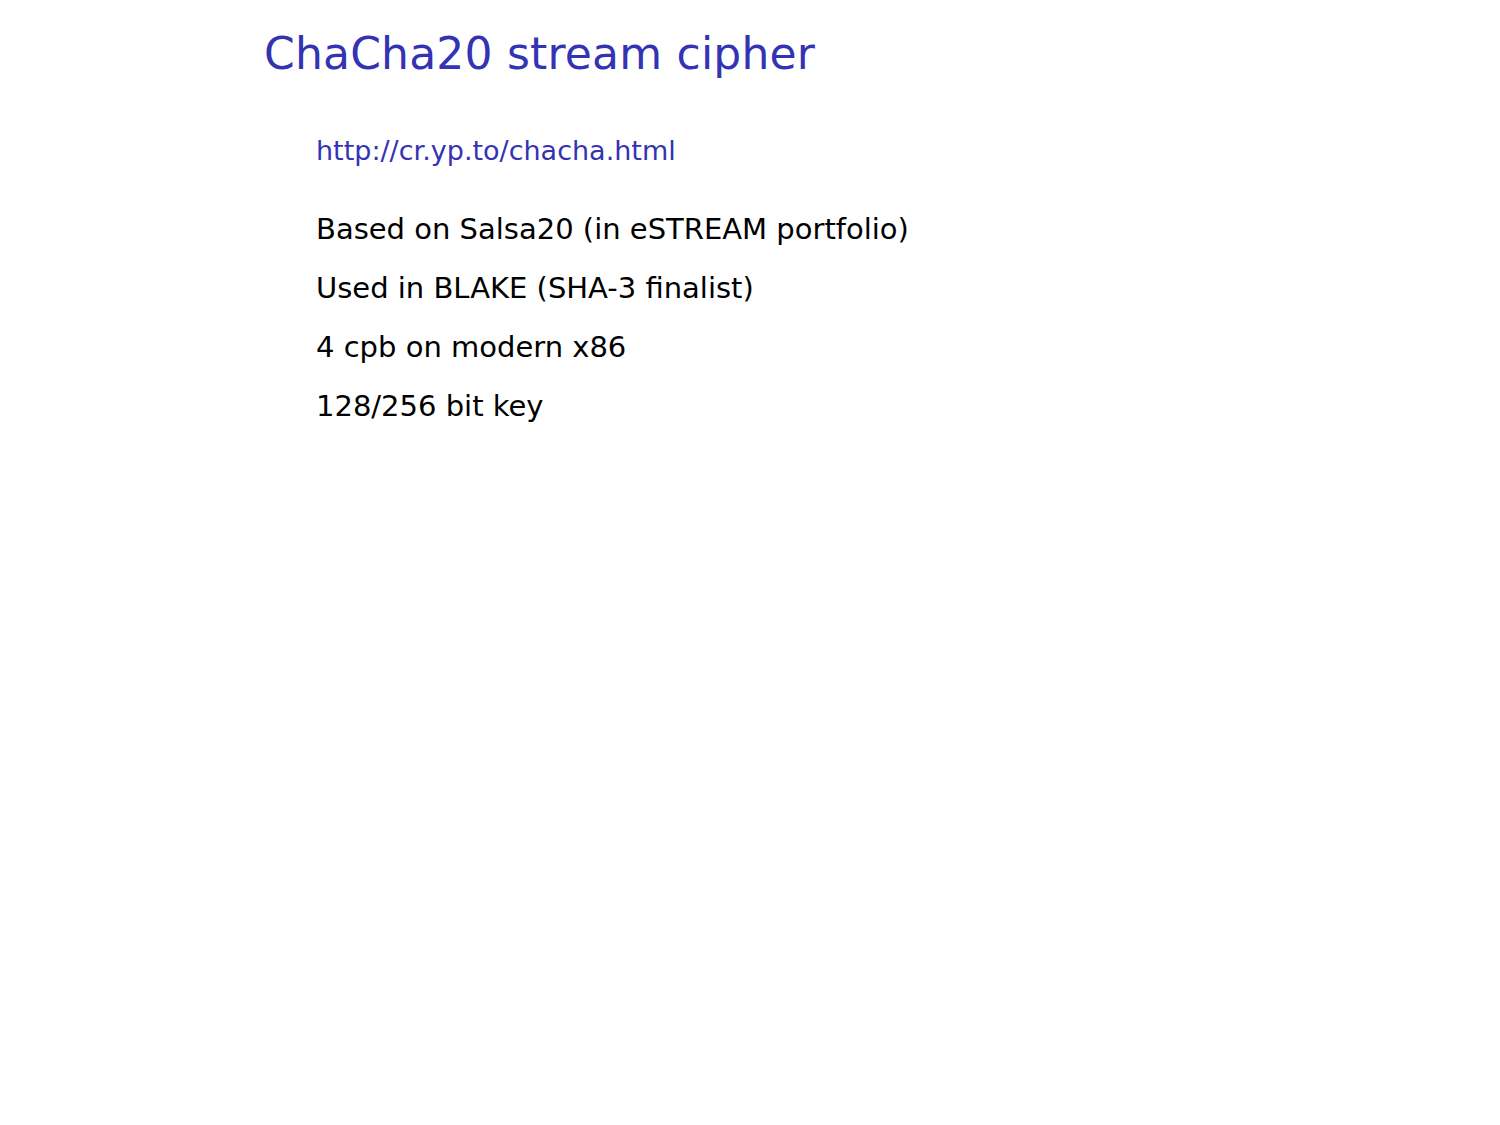ChaCha20 stream cipher
http://cr.yp.to/chacha.html
Based on Salsa20 (in eSTREAM portfolio)
Used in BLAKE (SHA-3 finalist)
4 cpb on modern x86
128/256 bit key